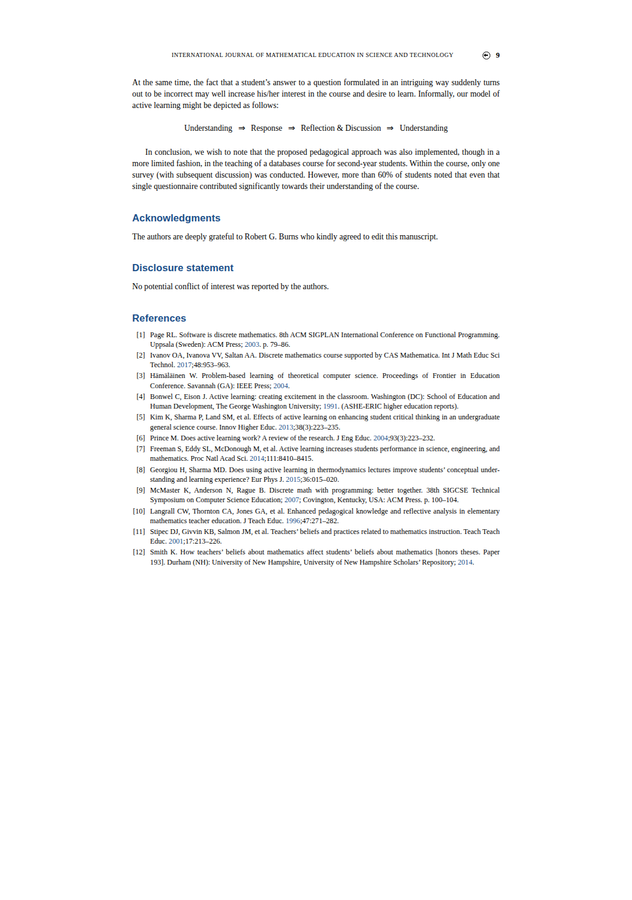International Journal of Mathematical Education in Science and Technology 9
At the same time, the fact that a student’s answer to a question formulated in an intriguing way suddenly turns out to be incorrect may well increase his/her interest in the course and desire to learn. Informally, our model of active learning might be depicted as follows:
Understanding ⇒ Response ⇒ Reflection & Discussion ⇒ Understanding
In conclusion, we wish to note that the proposed pedagogical approach was also implemented, though in a more limited fashion, in the teaching of a databases course for second-year students. Within the course, only one survey (with subsequent discussion) was conducted. However, more than 60% of students noted that even that single questionnaire contributed significantly towards their understanding of the course.
Acknowledgments
The authors are deeply grateful to Robert G. Burns who kindly agreed to edit this manuscript.
Disclosure statement
No potential conflict of interest was reported by the authors.
References
[1] Page RL. Software is discrete mathematics. 8th ACM SIGPLAN International Conference on Functional Programming. Uppsala (Sweden): ACM Press; 2003. p. 79–86.
[2] Ivanov OA, Ivanova VV, Saltan AA. Discrete mathematics course supported by CAS Mathematica. Int J Math Educ Sci Technol. 2017;48:953–963.
[3] Hämäläinen W. Problem-based learning of theoretical computer science. Proceedings of Frontier in Education Conference. Savannah (GA): IEEE Press; 2004.
[4] Bonwel C, Eison J. Active learning: creating excitement in the classroom. Washington (DC): School of Education and Human Development, The George Washington University; 1991. (ASHE-ERIC higher education reports).
[5] Kim K, Sharma P, Land SM, et al. Effects of active learning on enhancing student critical thinking in an undergraduate general science course. Innov Higher Educ. 2013;38(3):223–235.
[6] Prince M. Does active learning work? A review of the research. J Eng Educ. 2004;93(3):223–232.
[7] Freeman S, Eddy SL, McDonough M, et al. Active learning increases students performance in science, engineering, and mathematics. Proc Natl Acad Sci. 2014;111:8410–8415.
[8] Georgiou H, Sharma MD. Does using active learning in thermodynamics lectures improve students’ conceptual understanding and learning experience? Eur Phys J. 2015;36:015–020.
[9] McMaster K, Anderson N, Rague B. Discrete math with programming: better together. 38th SIGCSE Technical Symposium on Computer Science Education; 2007; Covington, Kentucky, USA: ACM Press. p. 100–104.
[10] Langrall CW, Thornton CA, Jones GA, et al. Enhanced pedagogical knowledge and reflective analysis in elementary mathematics teacher education. J Teach Educ. 1996;47:271–282.
[11] Stipec DJ, Givvin KB, Salmon JM, et al. Teachers’ beliefs and practices related to mathematics instruction. Teach Teach Educ. 2001;17:213–226.
[12] Smith K. How teachers’ beliefs about mathematics affect students’ beliefs about mathematics [honors theses. Paper 193]. Durham (NH): University of New Hampshire, University of New Hampshire Scholars’ Repository; 2014.